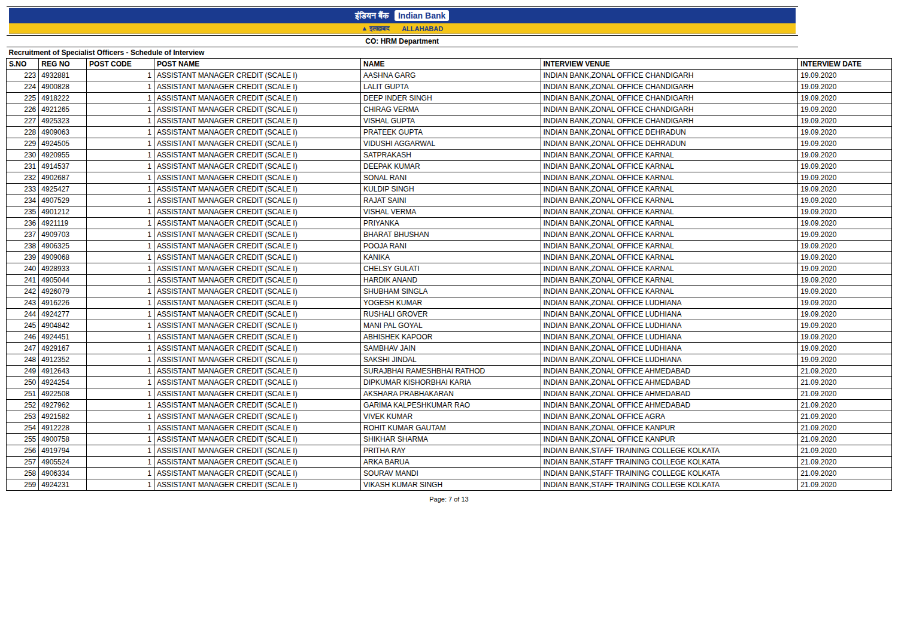| इंडियन बैंक Indian Bank ▲ इलाहाबाद ALLAHABAD |
| CO: HRM Department |
| Recruitment of Specialist Officers - Schedule of Interview |
| S.NO | REG NO | POST CODE | POST NAME | NAME | INTERVIEW VENUE | INTERVIEW DATE |
| 223 | 4932881 | 1 | ASSISTANT MANAGER CREDIT (SCALE I) | AASHNA GARG | INDIAN BANK,ZONAL OFFICE CHANDIGARH | 19.09.2020 |
| 224 | 4900828 | 1 | ASSISTANT MANAGER CREDIT (SCALE I) | LALIT GUPTA | INDIAN BANK,ZONAL OFFICE CHANDIGARH | 19.09.2020 |
| 225 | 4918222 | 1 | ASSISTANT MANAGER CREDIT (SCALE I) | DEEP INDER SINGH | INDIAN BANK,ZONAL OFFICE CHANDIGARH | 19.09.2020 |
| 226 | 4921265 | 1 | ASSISTANT MANAGER CREDIT (SCALE I) | CHIRAG VERMA | INDIAN BANK,ZONAL OFFICE CHANDIGARH | 19.09.2020 |
| 227 | 4925323 | 1 | ASSISTANT MANAGER CREDIT (SCALE I) | VISHAL GUPTA | INDIAN BANK,ZONAL OFFICE CHANDIGARH | 19.09.2020 |
| 228 | 4909063 | 1 | ASSISTANT MANAGER CREDIT (SCALE I) | PRATEEK GUPTA | INDIAN BANK,ZONAL OFFICE DEHRADUN | 19.09.2020 |
| 229 | 4924505 | 1 | ASSISTANT MANAGER CREDIT (SCALE I) | VIDUSHI AGGARWAL | INDIAN BANK,ZONAL OFFICE DEHRADUN | 19.09.2020 |
| 230 | 4920955 | 1 | ASSISTANT MANAGER CREDIT (SCALE I) | SATPRAKASH | INDIAN BANK,ZONAL OFFICE KARNAL | 19.09.2020 |
| 231 | 4914537 | 1 | ASSISTANT MANAGER CREDIT (SCALE I) | DEEPAK KUMAR | INDIAN BANK,ZONAL OFFICE KARNAL | 19.09.2020 |
| 232 | 4902687 | 1 | ASSISTANT MANAGER CREDIT (SCALE I) | SONAL RANI | INDIAN BANK,ZONAL OFFICE KARNAL | 19.09.2020 |
| 233 | 4925427 | 1 | ASSISTANT MANAGER CREDIT (SCALE I) | KULDIP SINGH | INDIAN BANK,ZONAL OFFICE KARNAL | 19.09.2020 |
| 234 | 4907529 | 1 | ASSISTANT MANAGER CREDIT (SCALE I) | RAJAT SAINI | INDIAN BANK,ZONAL OFFICE KARNAL | 19.09.2020 |
| 235 | 4901212 | 1 | ASSISTANT MANAGER CREDIT (SCALE I) | VISHAL VERMA | INDIAN BANK,ZONAL OFFICE KARNAL | 19.09.2020 |
| 236 | 4921119 | 1 | ASSISTANT MANAGER CREDIT (SCALE I) | PRIYANKA | INDIAN BANK,ZONAL OFFICE KARNAL | 19.09.2020 |
| 237 | 4909703 | 1 | ASSISTANT MANAGER CREDIT (SCALE I) | BHARAT BHUSHAN | INDIAN BANK,ZONAL OFFICE KARNAL | 19.09.2020 |
| 238 | 4906325 | 1 | ASSISTANT MANAGER CREDIT (SCALE I) | POOJA RANI | INDIAN BANK,ZONAL OFFICE KARNAL | 19.09.2020 |
| 239 | 4909068 | 1 | ASSISTANT MANAGER CREDIT (SCALE I) | KANIKA | INDIAN BANK,ZONAL OFFICE KARNAL | 19.09.2020 |
| 240 | 4928933 | 1 | ASSISTANT MANAGER CREDIT (SCALE I) | CHELSY GULATI | INDIAN BANK,ZONAL OFFICE KARNAL | 19.09.2020 |
| 241 | 4905044 | 1 | ASSISTANT MANAGER CREDIT (SCALE I) | HARDIK ANAND | INDIAN BANK,ZONAL OFFICE KARNAL | 19.09.2020 |
| 242 | 4926079 | 1 | ASSISTANT MANAGER CREDIT (SCALE I) | SHUBHAM SINGLA | INDIAN BANK,ZONAL OFFICE KARNAL | 19.09.2020 |
| 243 | 4916226 | 1 | ASSISTANT MANAGER CREDIT (SCALE I) | YOGESH KUMAR | INDIAN BANK,ZONAL OFFICE LUDHIANA | 19.09.2020 |
| 244 | 4924277 | 1 | ASSISTANT MANAGER CREDIT (SCALE I) | RUSHALI GROVER | INDIAN BANK,ZONAL OFFICE LUDHIANA | 19.09.2020 |
| 245 | 4904842 | 1 | ASSISTANT MANAGER CREDIT (SCALE I) | MANI PAL GOYAL | INDIAN BANK,ZONAL OFFICE LUDHIANA | 19.09.2020 |
| 246 | 4924451 | 1 | ASSISTANT MANAGER CREDIT (SCALE I) | ABHISHEK KAPOOR | INDIAN BANK,ZONAL OFFICE LUDHIANA | 19.09.2020 |
| 247 | 4929167 | 1 | ASSISTANT MANAGER CREDIT (SCALE I) | SAMBHAV JAIN | INDIAN BANK,ZONAL OFFICE LUDHIANA | 19.09.2020 |
| 248 | 4912352 | 1 | ASSISTANT MANAGER CREDIT (SCALE I) | SAKSHI JINDAL | INDIAN BANK,ZONAL OFFICE LUDHIANA | 19.09.2020 |
| 249 | 4912643 | 1 | ASSISTANT MANAGER CREDIT (SCALE I) | SURAJBHAI RAMESHBHAI RATHOD | INDIAN BANK,ZONAL OFFICE AHMEDABAD | 21.09.2020 |
| 250 | 4924254 | 1 | ASSISTANT MANAGER CREDIT (SCALE I) | DIPKUMAR KISHORBHAI KARIA | INDIAN BANK,ZONAL OFFICE AHMEDABAD | 21.09.2020 |
| 251 | 4922508 | 1 | ASSISTANT MANAGER CREDIT (SCALE I) | AKSHARA PRABHAKARAN | INDIAN BANK,ZONAL OFFICE AHMEDABAD | 21.09.2020 |
| 252 | 4927962 | 1 | ASSISTANT MANAGER CREDIT (SCALE I) | GARIMA KALPESHKUMAR RAO | INDIAN BANK,ZONAL OFFICE AHMEDABAD | 21.09.2020 |
| 253 | 4921582 | 1 | ASSISTANT MANAGER CREDIT (SCALE I) | VIVEK KUMAR | INDIAN BANK,ZONAL OFFICE AGRA | 21.09.2020 |
| 254 | 4912228 | 1 | ASSISTANT MANAGER CREDIT (SCALE I) | ROHIT KUMAR GAUTAM | INDIAN BANK,ZONAL OFFICE KANPUR | 21.09.2020 |
| 255 | 4900758 | 1 | ASSISTANT MANAGER CREDIT (SCALE I) | SHIKHAR SHARMA | INDIAN BANK,ZONAL OFFICE KANPUR | 21.09.2020 |
| 256 | 4919794 | 1 | ASSISTANT MANAGER CREDIT (SCALE I) | PRITHA RAY | INDIAN BANK,STAFF TRAINING COLLEGE KOLKATA | 21.09.2020 |
| 257 | 4905524 | 1 | ASSISTANT MANAGER CREDIT (SCALE I) | ARKA BARUA | INDIAN BANK,STAFF TRAINING COLLEGE KOLKATA | 21.09.2020 |
| 258 | 4906334 | 1 | ASSISTANT MANAGER CREDIT (SCALE I) | SOURAV MANDI | INDIAN BANK,STAFF TRAINING COLLEGE KOLKATA | 21.09.2020 |
| 259 | 4924231 | 1 | ASSISTANT MANAGER CREDIT (SCALE I) | VIKASH KUMAR SINGH | INDIAN BANK,STAFF TRAINING COLLEGE KOLKATA | 21.09.2020 |
Page: 7 of 13